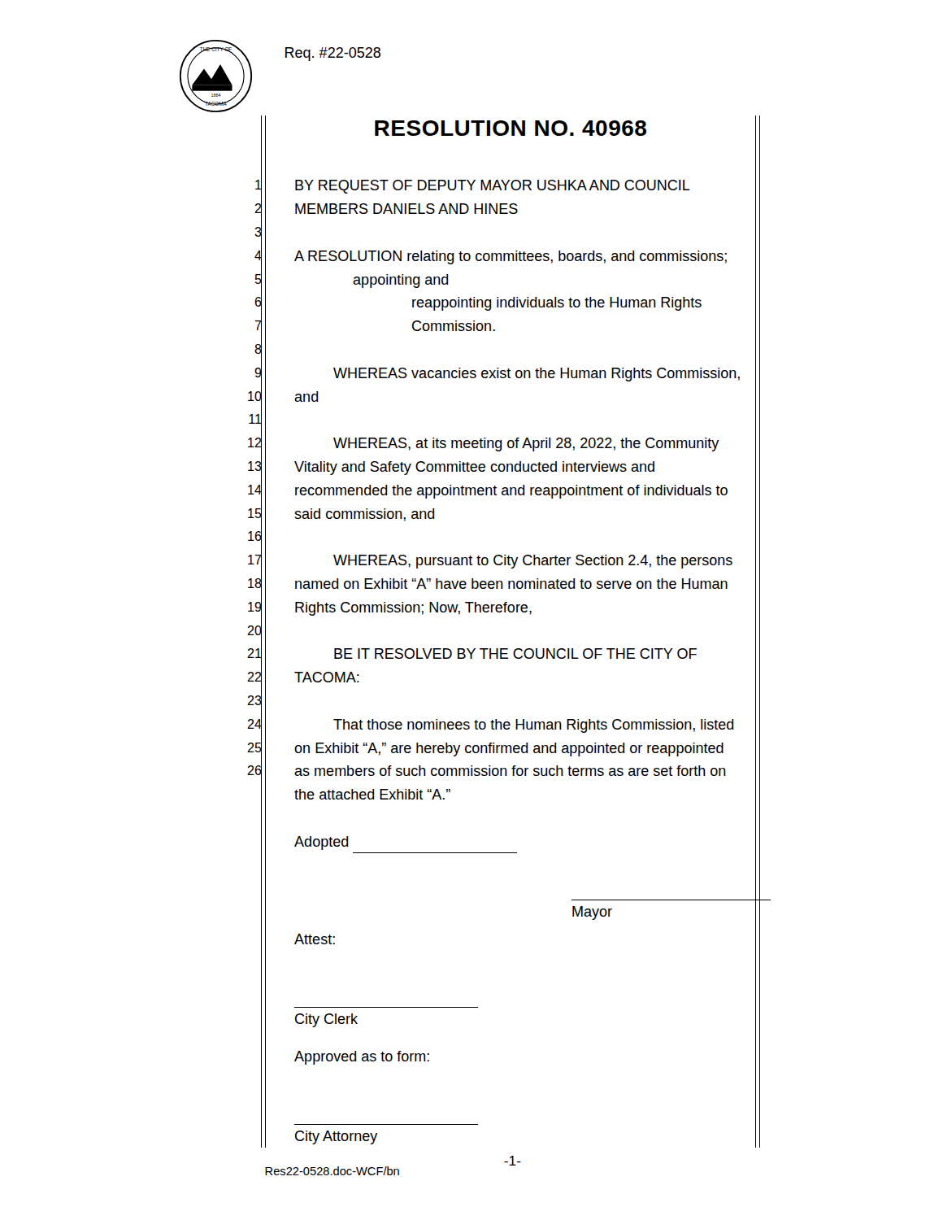THE CITY OF TACOMA 1884
Req. #22-0528
RESOLUTION NO. 40968
1
2
3
4
5
6
7
8
9
10
11
12
13
14
15
16
17
18
19
20
21
22
23
24
25
26
BY REQUEST OF DEPUTY MAYOR USHKA AND COUNCIL MEMBERS DANIELS AND HINES
A RESOLUTION relating to committees, boards, and commissions; appointing and reappointing individuals to the Human Rights Commission.
WHEREAS vacancies exist on the Human Rights Commission, and
WHEREAS, at its meeting of April 28, 2022, the Community Vitality and Safety Committee conducted interviews and recommended the appointment and reappointment of individuals to said commission, and
WHEREAS, pursuant to City Charter Section 2.4, the persons named on Exhibit “A” have been nominated to serve on the Human Rights Commission; Now, Therefore,
BE IT RESOLVED BY THE COUNCIL OF THE CITY OF TACOMA:
That those nominees to the Human Rights Commission, listed on Exhibit “A,” are hereby confirmed and appointed or reappointed as members of such commission for such terms as are set forth on the attached Exhibit “A.”
Adopted
Mayor
Attest:
City Clerk
Approved as to form:
City Attorney
-1-
Res22-0528.doc-WCF/bn